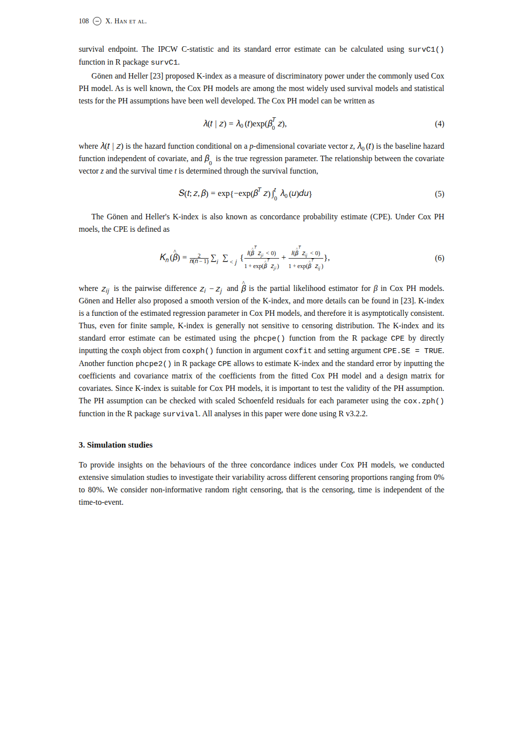108 X. Han et al.
survival endpoint. The IPCW C-statistic and its standard error estimate can be calculated using survC1() function in R package survC1.
Gönen and Heller [23] proposed K-index as a measure of discriminatory power under the commonly used Cox PH model. As is well known, the Cox PH models are among the most widely used survival models and statistical tests for the PH assumptions have been well developed. The Cox PH model can be written as
λ ⁡ (t|z) = λ0 (t) exp ( β0T z ) ,
(4)
where λ(t|z) is the hazard function conditional on a p-dimensional covariate vector z, λ0(t) is the baseline hazard function independent of covariate, and β0 is the true regression parameter. The relationship between the covariate vector z and the survival time t is determined through the survival function,
S(t;z,β) = exp { − exp (βTz) ∫ 0 t λ0 (u) du }
(5)
The Gönen and Heller's K-index is also known as concordance probability estimate (CPE). Under Cox PH moels, the CPE is defined as
Kn ⁡ (β^) = 2 n(n−1) ∑i ∑<j { I(β^Tzji<0) 1+exp(β^Tzji) + I(β^Tzij<0) 1+exp(β^Tzij) } ,
(6)
where zij is the pairwise difference zi−zj and β^ is the partial likelihood estimator for β in Cox PH models. Gönen and Heller also proposed a smooth version of the K-index, and more details can be found in [23]. K-index is a function of the estimated regression parameter in Cox PH models, and therefore it is asymptotically consistent. Thus, even for finite sample, K-index is generally not sensitive to censoring distribution. The K-index and its standard error estimate can be estimated using the phcpe() function from the R package CPE by directly inputting the coxph object from coxph() function in argument coxfit and setting argument CPE.SE = TRUE. Another function phcpe2() in R package CPE allows to estimate K-index and the standard error by inputting the coefficients and covariance matrix of the coefficients from the fitted Cox PH model and a design matrix for covariates. Since K-index is suitable for Cox PH models, it is important to test the validity of the PH assumption. The PH assumption can be checked with scaled Schoenfeld residuals for each parameter using the cox.zph() function in the R package survival. All analyses in this paper were done using R v3.2.2.
3. Simulation studies
To provide insights on the behaviours of the three concordance indices under Cox PH models, we conducted extensive simulation studies to investigate their variability across different censoring proportions ranging from 0% to 80%. We consider non-informative random right censoring, that is the censoring, time is independent of the time-to-event.